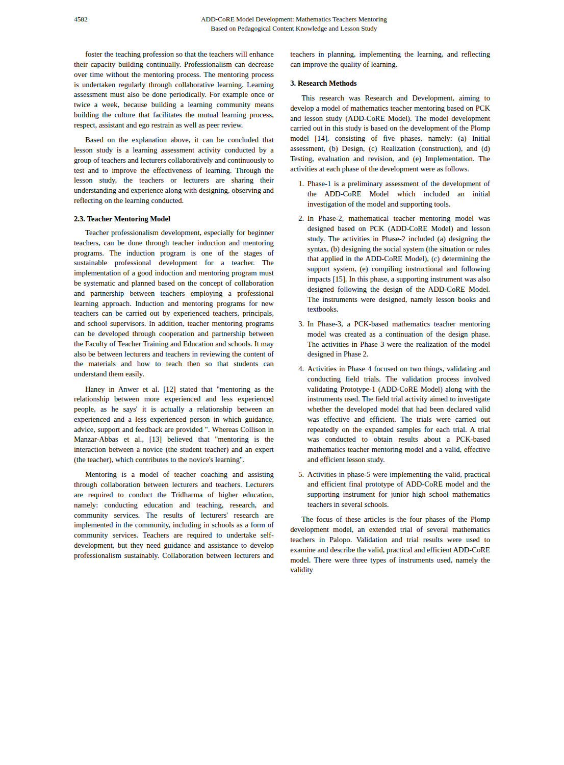4582
ADD-CoRE Model Development: Mathematics Teachers Mentoring
Based on Pedagogical Content Knowledge and Lesson Study
foster the teaching profession so that the teachers will enhance their capacity building continually. Professionalism can decrease over time without the mentoring process. The mentoring process is undertaken regularly through collaborative learning. Learning assessment must also be done periodically. For example once or twice a week, because building a learning community means building the culture that facilitates the mutual learning process, respect, assistant and ego restrain as well as peer review.
Based on the explanation above, it can be concluded that lesson study is a learning assessment activity conducted by a group of teachers and lecturers collaboratively and continuously to test and to improve the effectiveness of learning. Through the lesson study, the teachers or lecturers are sharing their understanding and experience along with designing, observing and reflecting on the learning conducted.
2.3. Teacher Mentoring Model
Teacher professionalism development, especially for beginner teachers, can be done through teacher induction and mentoring programs. The induction program is one of the stages of sustainable professional development for a teacher. The implementation of a good induction and mentoring program must be systematic and planned based on the concept of collaboration and partnership between teachers employing a professional learning approach. Induction and mentoring programs for new teachers can be carried out by experienced teachers, principals, and school supervisors. In addition, teacher mentoring programs can be developed through cooperation and partnership between the Faculty of Teacher Training and Education and schools. It may also be between lecturers and teachers in reviewing the content of the materials and how to teach then so that students can understand them easily.
Haney in Anwer et al. [12] stated that "mentoring as the relationship between more experienced and less experienced people, as he says' it is actually a relationship between an experienced and a less experienced person in which guidance, advice, support and feedback are provided ". Whereas Collison in Manzar-Abbas et al., [13] believed that "mentoring is the interaction between a novice (the student teacher) and an expert (the teacher), which contributes to the novice's learning".
Mentoring is a model of teacher coaching and assisting through collaboration between lecturers and teachers. Lecturers are required to conduct the Tridharma of higher education, namely: conducting education and teaching, research, and community services. The results of lecturers' research are implemented in the community, including in schools as a form of community services. Teachers are required to undertake self-development, but they need guidance and assistance to develop professionalism sustainably. Collaboration between lecturers and teachers in planning, implementing the learning, and reflecting can improve the quality of learning.
3. Research Methods
This research was Research and Development, aiming to develop a model of mathematics teacher mentoring based on PCK and lesson study (ADD-CoRE Model). The model development carried out in this study is based on the development of the Plomp model [14], consisting of five phases, namely: (a) Initial assessment, (b) Design, (c) Realization (construction), and (d) Testing, evaluation and revision, and (e) Implementation. The activities at each phase of the development were as follows.
Phase-1 is a preliminary assessment of the development of the ADD-CoRE Model which included an initial investigation of the model and supporting tools.
In Phase-2, mathematical teacher mentoring model was designed based on PCK (ADD-CoRE Model) and lesson study. The activities in Phase-2 included (a) designing the syntax, (b) designing the social system (the situation or rules that applied in the ADD-CoRE Model), (c) determining the support system, (e) compiling instructional and following impacts [15]. In this phase, a supporting instrument was also designed following the design of the ADD-CoRE Model. The instruments were designed, namely lesson books and textbooks.
In Phase-3, a PCK-based mathematics teacher mentoring model was created as a continuation of the design phase. The activities in Phase 3 were the realization of the model designed in Phase 2.
Activities in Phase 4 focused on two things, validating and conducting field trials. The validation process involved validating Prototype-1 (ADD-CoRE Model) along with the instruments used. The field trial activity aimed to investigate whether the developed model that had been declared valid was effective and efficient. The trials were carried out repeatedly on the expanded samples for each trial. A trial was conducted to obtain results about a PCK-based mathematics teacher mentoring model and a valid, effective and efficient lesson study.
Activities in phase-5 were implementing the valid, practical and efficient final prototype of ADD-CoRE model and the supporting instrument for junior high school mathematics teachers in several schools.
The focus of these articles is the four phases of the Plomp development model, an extended trial of several mathematics teachers in Palopo. Validation and trial results were used to examine and describe the valid, practical and efficient ADD-CoRE model. There were three types of instruments used, namely the validity